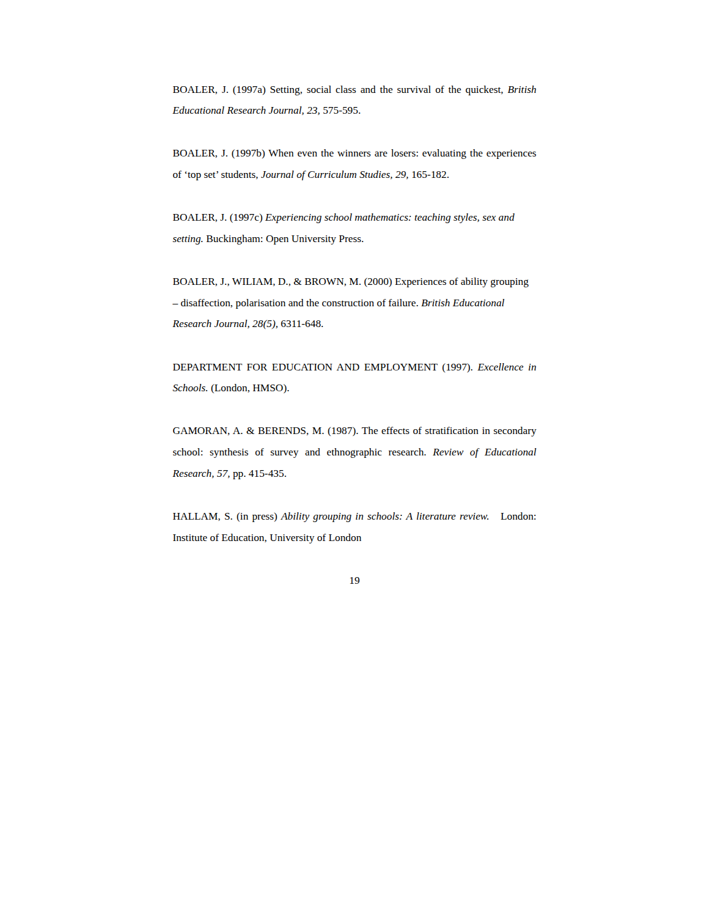BOALER, J. (1997a) Setting, social class and the survival of the quickest, British Educational Research Journal, 23, 575-595.
BOALER, J. (1997b) When even the winners are losers: evaluating the experiences of ‘top set’ students, Journal of Curriculum Studies, 29, 165-182.
BOALER, J. (1997c) Experiencing school mathematics: teaching styles, sex and setting. Buckingham: Open University Press.
BOALER, J., WILIAM, D., & BROWN, M. (2000) Experiences of ability grouping – disaffection, polarisation and the construction of failure. British Educational Research Journal, 28(5), 6311-648.
DEPARTMENT FOR EDUCATION AND EMPLOYMENT (1997). Excellence in Schools. (London, HMSO).
GAMORAN, A. & BERENDS, M. (1987). The effects of stratification in secondary school: synthesis of survey and ethnographic research. Review of Educational Research, 57, pp. 415-435.
HALLAM, S. (in press) Ability grouping in schools: A literature review. London: Institute of Education, University of London
19